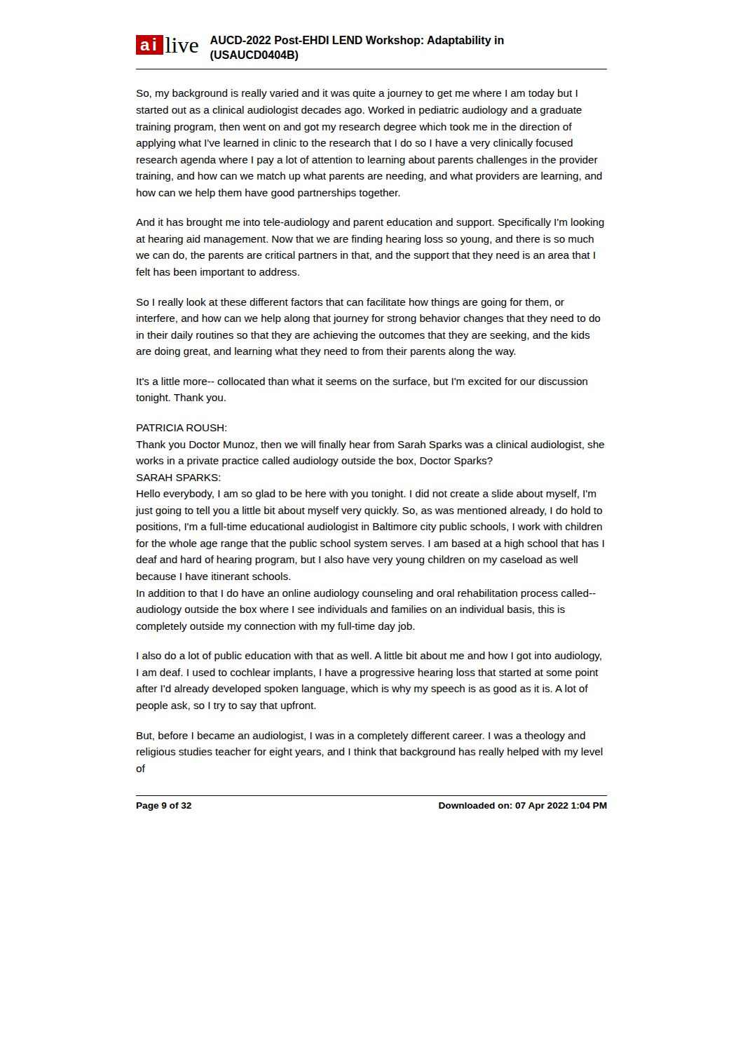ai live
AUCD-2022 Post-EHDI LEND Workshop: Adaptability in
(USAUCD0404B)
So, my background is really varied and it was quite a journey to get me where I am today but I started out as a clinical audiologist decades ago. Worked in pediatric audiology and a graduate training program, then went on and got my research degree which took me in the direction of applying what I've learned in clinic to the research that I do so I have a very clinically focused research agenda where I pay a lot of attention to learning about parents challenges in the provider training, and how can we match up what parents are needing, and what providers are learning, and how can we help them have good partnerships together.
And it has brought me into tele-audiology and parent education and support. Specifically I'm looking at hearing aid management. Now that we are finding hearing loss so young, and there is so much we can do, the parents are critical partners in that, and the support that they need is an area that I felt has been important to address.
So I really look at these different factors that can facilitate how things are going for them, or interfere, and how can we help along that journey for strong behavior changes that they need to do in their daily routines so that they are achieving the outcomes that they are seeking, and the kids are doing great, and learning what they need to from their parents along the way.
It's a little more-- collocated than what it seems on the surface, but I'm excited for our discussion tonight. Thank you.
PATRICIA ROUSH:
Thank you Doctor Munoz, then we will finally hear from Sarah Sparks was a clinical audiologist, she works in a private practice called audiology outside the box, Doctor Sparks?
SARAH SPARKS:
Hello everybody, I am so glad to be here with you tonight. I did not create a slide about myself, I'm just going to tell you a little bit about myself very quickly. So, as was mentioned already, I do hold to positions, I'm a full-time educational audiologist in Baltimore city public schools, I work with children for the whole age range that the public school system serves. I am based at a high school that has I deaf and hard of hearing program, but I also have very young children on my caseload as well because I have itinerant schools.
In addition to that I do have an online audiology counseling and oral rehabilitation process called-- audiology outside the box where I see individuals and families on an individual basis, this is completely outside my connection with my full-time day job.
I also do a lot of public education with that as well. A little bit about me and how I got into audiology, I am deaf. I used to cochlear implants, I have a progressive hearing loss that started at some point after I'd already developed spoken language, which is why my speech is as good as it is. A lot of people ask, so I try to say that upfront.
But, before I became an audiologist, I was in a completely different career. I was a theology and religious studies teacher for eight years, and I think that background has really helped with my level of
Page 9 of 32 Downloaded on: 07 Apr 2022 1:04 PM